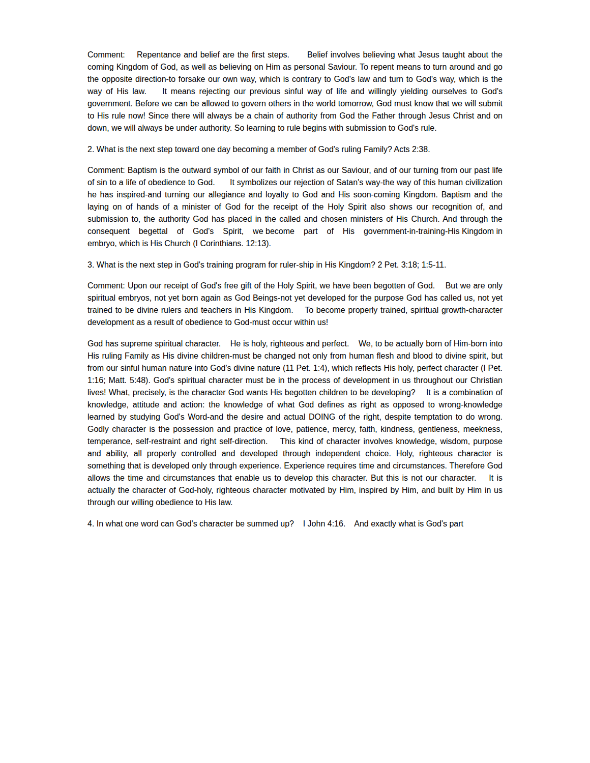Comment: Repentance and belief are the first steps. Belief involves believing what Jesus taught about the coming Kingdom of God, as well as believing on Him as personal Saviour. To repent means to turn around and go the opposite direction-to forsake our own way, which is contrary to God's law and turn to God's way, which is the way of His law. It means rejecting our previous sinful way of life and willingly yielding ourselves to God's government. Before we can be allowed to govern others in the world tomorrow, God must know that we will submit to His rule now! Since there will always be a chain of authority from God the Father through Jesus Christ and on down, we will always be under authority. So learning to rule begins with submission to God's rule.
2. What is the next step toward one day becoming a member of God's ruling Family? Acts 2:38.
Comment: Baptism is the outward symbol of our faith in Christ as our Saviour, and of our turning from our past life of sin to a life of obedience to God. It symbolizes our rejection of Satan's way-the way of this human civilization he has inspired-and turning our allegiance and loyalty to God and His soon-coming Kingdom. Baptism and the laying on of hands of a minister of God for the receipt of the Holy Spirit also shows our recognition of, and submission to, the authority God has placed in the called and chosen ministers of His Church. And through the consequent begettal of God's Spirit, we become part of His government-in-training-His Kingdom in embryo, which is His Church (I Corinthians. 12:13).
3. What is the next step in God's training program for ruler-ship in His Kingdom? 2 Pet. 3:18; 1:5-11.
Comment: Upon our receipt of God's free gift of the Holy Spirit, we have been begotten of God. But we are only spiritual embryos, not yet born again as God Beings-not yet developed for the purpose God has called us, not yet trained to be divine rulers and teachers in His Kingdom. To become properly trained, spiritual growth-character development as a result of obedience to God-must occur within us!
God has supreme spiritual character. He is holy, righteous and perfect. We, to be actually born of Him-born into His ruling Family as His divine children-must be changed not only from human flesh and blood to divine spirit, but from our sinful human nature into God's divine nature (11 Pet. 1:4), which reflects His holy, perfect character (I Pet. 1:16; Matt. 5:48). God's spiritual character must be in the process of development in us throughout our Christian lives! What, precisely, is the character God wants His begotten children to be developing? It is a combination of knowledge, attitude and action: the knowledge of what God defines as right as opposed to wrong-knowledge learned by studying God's Word-and the desire and actual DOING of the right, despite temptation to do wrong. Godly character is the possession and practice of love, patience, mercy, faith, kindness, gentleness, meekness, temperance, self-restraint and right self-direction. This kind of character involves knowledge, wisdom, purpose and ability, all properly controlled and developed through independent choice. Holy, righteous character is something that is developed only through experience. Experience requires time and circumstances. Therefore God allows the time and circumstances that enable us to develop this character. But this is not our character. It is actually the character of God-holy, righteous character motivated by Him, inspired by Him, and built by Him in us through our willing obedience to His law.
4. In what one word can God's character be summed up? I John 4:16. And exactly what is God's part